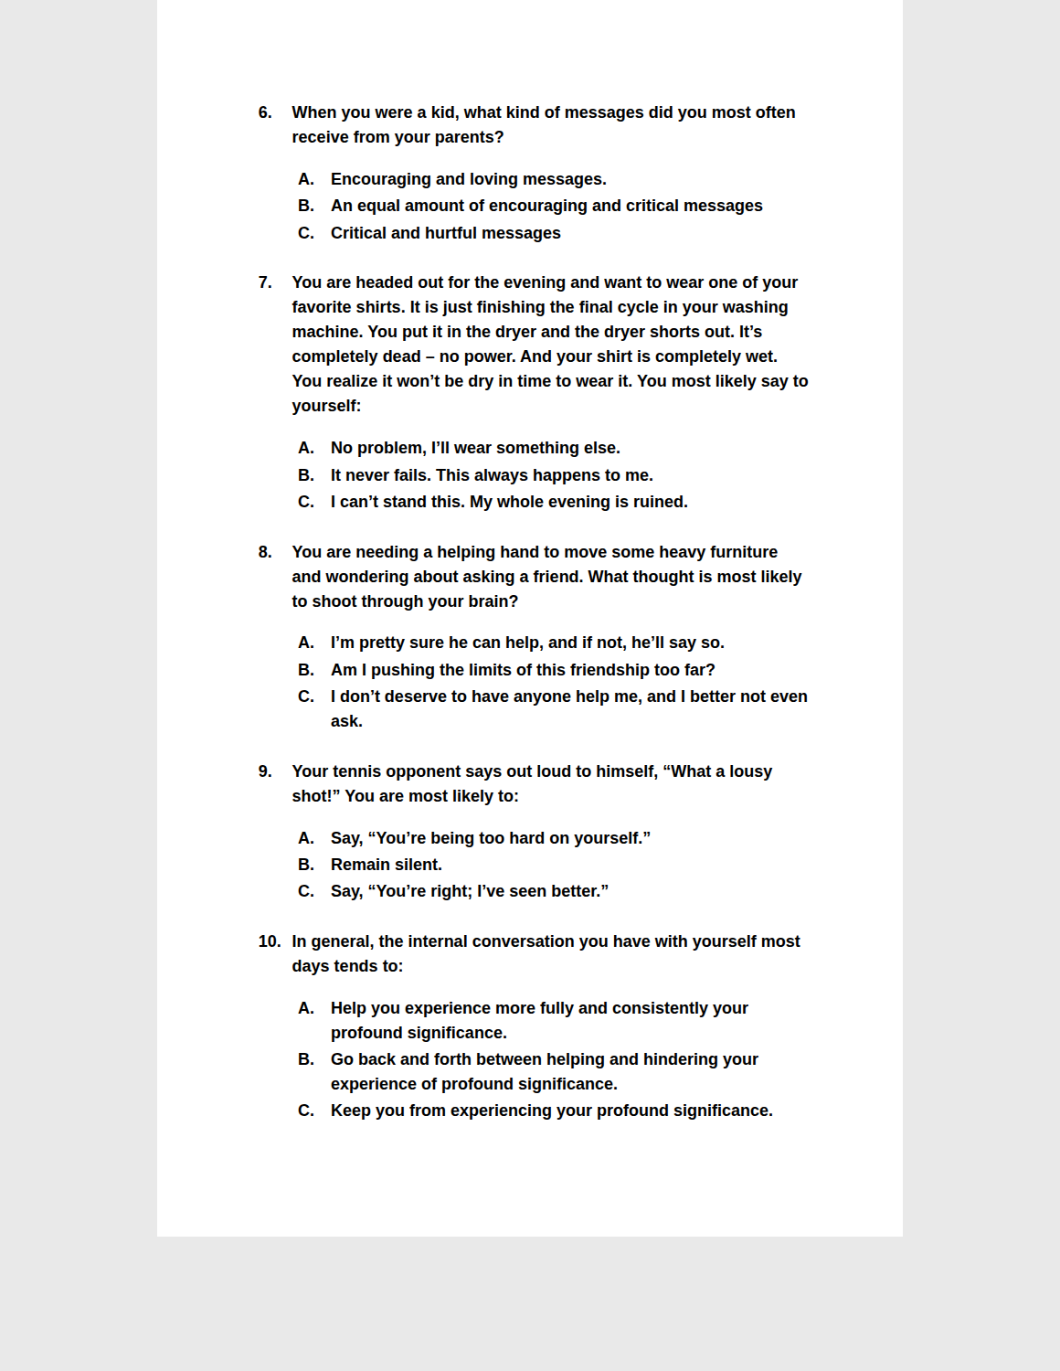When you were a kid, what kind of messages did you most often receive from your parents?
Encouraging and loving messages.
An equal amount of encouraging and critical messages
Critical and hurtful messages
You are headed out for the evening and want to wear one of your favorite shirts. It is just finishing the final cycle in your washing machine. You put it in the dryer and the dryer shorts out. It’s completely dead – no power. And your shirt is completely wet. You realize it won’t be dry in time to wear it. You most likely say to yourself:
No problem, I’ll wear something else.
It never fails. This always happens to me.
I can’t stand this. My whole evening is ruined.
You are needing a helping hand to move some heavy furniture and wondering about asking a friend. What thought is most likely to shoot through your brain?
I’m pretty sure he can help, and if not, he’ll say so.
Am I pushing the limits of this friendship too far?
I don’t deserve to have anyone help me, and I better not even ask.
Your tennis opponent says out loud to himself, “What a lousy shot!” You are most likely to:
Say, “You’re being too hard on yourself.”
Remain silent.
Say, “You’re right; I’ve seen better.”
In general, the internal conversation you have with yourself most days tends to:
Help you experience more fully and consistently your profound significance.
Go back and forth between helping and hindering your experience of profound significance.
Keep you from experiencing your profound significance.